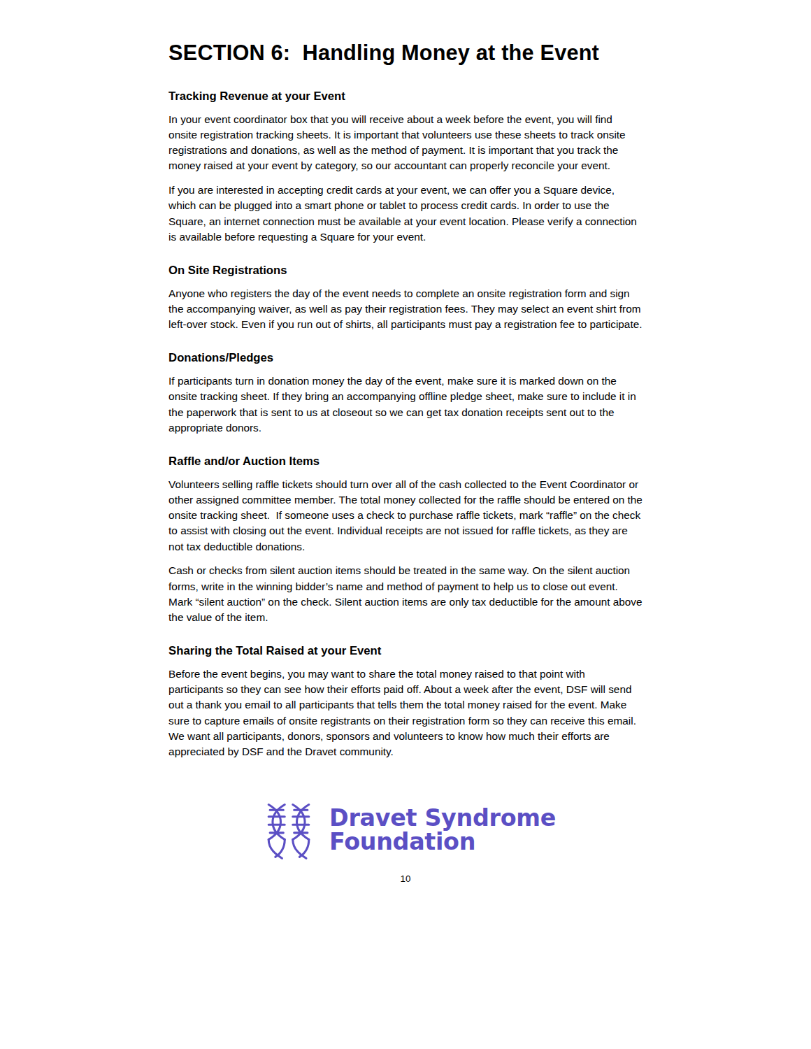SECTION 6: Handling Money at the Event
Tracking Revenue at your Event
In your event coordinator box that you will receive about a week before the event, you will find onsite registration tracking sheets. It is important that volunteers use these sheets to track onsite registrations and donations, as well as the method of payment. It is important that you track the money raised at your event by category, so our accountant can properly reconcile your event.
If you are interested in accepting credit cards at your event, we can offer you a Square device, which can be plugged into a smart phone or tablet to process credit cards. In order to use the Square, an internet connection must be available at your event location. Please verify a connection is available before requesting a Square for your event.
On Site Registrations
Anyone who registers the day of the event needs to complete an onsite registration form and sign the accompanying waiver, as well as pay their registration fees. They may select an event shirt from left-over stock. Even if you run out of shirts, all participants must pay a registration fee to participate.
Donations/Pledges
If participants turn in donation money the day of the event, make sure it is marked down on the onsite tracking sheet. If they bring an accompanying offline pledge sheet, make sure to include it in the paperwork that is sent to us at closeout so we can get tax donation receipts sent out to the appropriate donors.
Raffle and/or Auction Items
Volunteers selling raffle tickets should turn over all of the cash collected to the Event Coordinator or other assigned committee member. The total money collected for the raffle should be entered on the onsite tracking sheet. If someone uses a check to purchase raffle tickets, mark “raffle” on the check to assist with closing out the event. Individual receipts are not issued for raffle tickets, as they are not tax deductible donations.
Cash or checks from silent auction items should be treated in the same way. On the silent auction forms, write in the winning bidder’s name and method of payment to help us to close out event. Mark “silent auction” on the check. Silent auction items are only tax deductible for the amount above the value of the item.
Sharing the Total Raised at your Event
Before the event begins, you may want to share the total money raised to that point with participants so they can see how their efforts paid off. About a week after the event, DSF will send out a thank you email to all participants that tells them the total money raised for the event. Make sure to capture emails of onsite registrants on their registration form so they can receive this email. We want all participants, donors, sponsors and volunteers to know how much their efforts are appreciated by DSF and the Dravet community.
Dravet Syndrome
Foundation
10